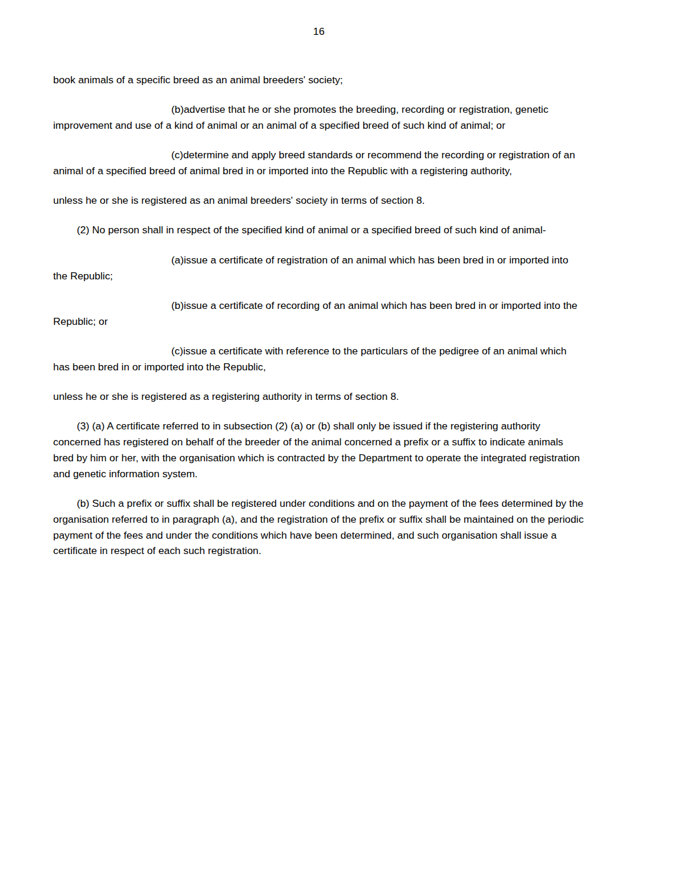16
book animals of a specific breed as an animal breeders' society;
(b) advertise that he or she promotes the breeding, recording or registration, genetic improvement and use of a kind of animal or an animal of a specified breed of such kind of animal; or
(c) determine and apply breed standards or recommend the recording or registration of an animal of a specified breed of animal bred in or imported into the Republic with a registering authority,
unless he or she is registered as an animal breeders' society in terms of section 8.
(2) No person shall in respect of the specified kind of animal or a specified breed of such kind of animal-
(a) issue a certificate of registration of an animal which has been bred in or imported into the Republic;
(b) issue a certificate of recording of an animal which has been bred in or imported into the Republic; or
(c) issue a certificate with reference to the particulars of the pedigree of an animal which has been bred in or imported into the Republic,
unless he or she is registered as a registering authority in terms of section 8.
(3) (a) A certificate referred to in subsection (2) (a) or (b) shall only be issued if the registering authority concerned has registered on behalf of the breeder of the animal concerned a prefix or a suffix to indicate animals bred by him or her, with the organisation which is contracted by the Department to operate the integrated registration and genetic information system.
(b) Such a prefix or suffix shall be registered under conditions and on the payment of the fees determined by the organisation referred to in paragraph (a), and the registration of the prefix or suffix shall be maintained on the periodic payment of the fees and under the conditions which have been determined, and such organisation shall issue a certificate in respect of each such registration.